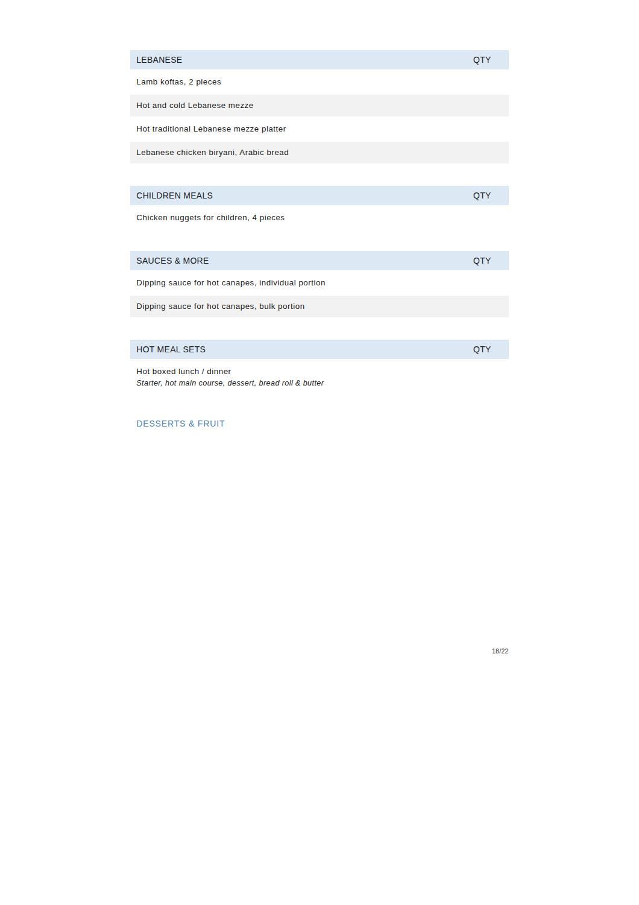| LEBANESE | QTY |
| --- | --- |
| Lamb koftas, 2 pieces | |
| Hot and cold Lebanese mezze | |
| Hot traditional Lebanese mezze platter | |
| Lebanese chicken biryani, Arabic bread | |
| CHILDREN MEALS | QTY |
| --- | --- |
| Chicken nuggets for children, 4 pieces | |
| SAUCES & MORE | QTY |
| --- | --- |
| Dipping sauce for hot canapes, individual portion | |
| Dipping sauce for hot canapes, bulk portion | |
| HOT MEAL SETS | QTY |
| --- | --- |
| Hot boxed lunch / dinner Starter, hot main course, dessert, bread roll & butter | |
DESSERTS & FRUIT
18/22